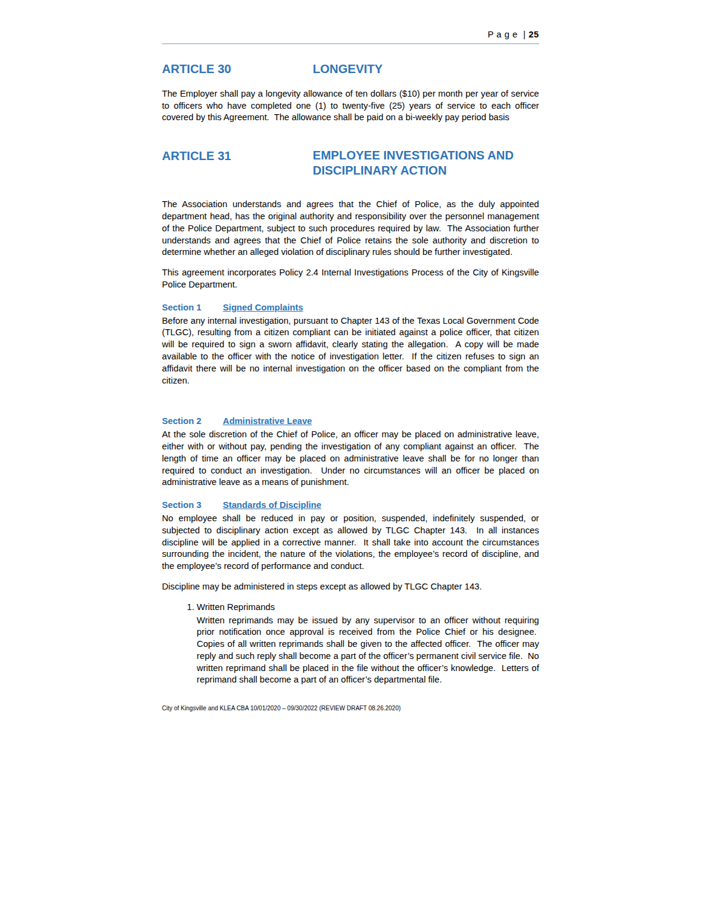P a g e | 25
ARTICLE 30 LONGEVITY
The Employer shall pay a longevity allowance of ten dollars ($10) per month per year of service to officers who have completed one (1) to twenty-five (25) years of service to each officer covered by this Agreement. The allowance shall be paid on a bi-weekly pay period basis
ARTICLE 31 EMPLOYEE INVESTIGATIONS AND
DISCIPLINARY ACTION
The Association understands and agrees that the Chief of Police, as the duly appointed department head, has the original authority and responsibility over the personnel management of the Police Department, subject to such procedures required by law. The Association further understands and agrees that the Chief of Police retains the sole authority and discretion to determine whether an alleged violation of disciplinary rules should be further investigated.
This agreement incorporates Policy 2.4 Internal Investigations Process of the City of Kingsville Police Department.
Section 1 Signed Complaints
Before any internal investigation, pursuant to Chapter 143 of the Texas Local Government Code (TLGC), resulting from a citizen compliant can be initiated against a police officer, that citizen will be required to sign a sworn affidavit, clearly stating the allegation. A copy will be made available to the officer with the notice of investigation letter. If the citizen refuses to sign an affidavit there will be no internal investigation on the officer based on the compliant from the citizen.
Section 2 Administrative Leave
At the sole discretion of the Chief of Police, an officer may be placed on administrative leave, either with or without pay, pending the investigation of any compliant against an officer. The length of time an officer may be placed on administrative leave shall be for no longer than required to conduct an investigation. Under no circumstances will an officer be placed on administrative leave as a means of punishment.
Section 3 Standards of Discipline
No employee shall be reduced in pay or position, suspended, indefinitely suspended, or subjected to disciplinary action except as allowed by TLGC Chapter 143. In all instances discipline will be applied in a corrective manner. It shall take into account the circumstances surrounding the incident, the nature of the violations, the employee’s record of discipline, and the employee’s record of performance and conduct.
Discipline may be administered in steps except as allowed by TLGC Chapter 143.
Written Reprimands
Written reprimands may be issued by any supervisor to an officer without requiring prior notification once approval is received from the Police Chief or his designee. Copies of all written reprimands shall be given to the affected officer. The officer may reply and such reply shall become a part of the officer’s permanent civil service file. No written reprimand shall be placed in the file without the officer’s knowledge. Letters of reprimand shall become a part of an officer’s departmental file.
City of Kingsville and KLEA CBA 10/01/2020 – 09/30/2022 (REVIEW DRAFT 08.26.2020)